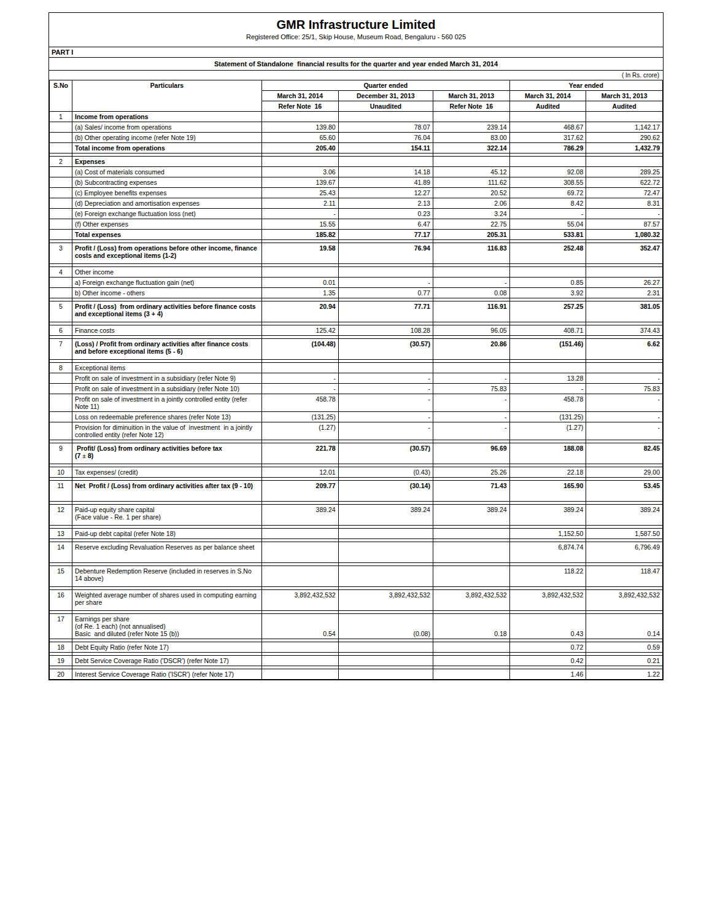GMR Infrastructure Limited
Registered Office: 25/1, Skip House, Museum Road, Bengaluru - 560 025
PART I
Statement of Standalone financial results for the quarter and year ended March 31, 2014
( In Rs. crore)
| S.No | Particulars | Quarter ended | Year ended |
| --- | --- | --- | --- |
| March 31, 2014 | December 31, 2013 | March 31, 2013 | March 31, 2014 | March 31, 2013 |
| Refer Note 16 | Unaudited | Refer Note 16 | Audited | Audited |
| 1 | Income from operations | | | | | |
| | (a) Sales/ income from operations | 139.80 | 78.07 | 239.14 | 468.67 | 1,142.17 |
| | (b) Other operating income (refer Note 19) | 65.60 | 76.04 | 83.00 | 317.62 | 290.62 |
| | Total income from operations | 205.40 | 154.11 | 322.14 | 786.29 | 1,432.79 |
| 2 | Expenses | | | | | |
| | (a) Cost of materials consumed | 3.06 | 14.18 | 45.12 | 92.08 | 289.25 |
| | (b) Subcontracting expenses | 139.67 | 41.89 | 111.62 | 308.55 | 622.72 |
| | (c) Employee benefits expenses | 25.43 | 12.27 | 20.52 | 69.72 | 72.47 |
| | (d) Depreciation and amortisation expenses | 2.11 | 2.13 | 2.06 | 8.42 | 8.31 |
| | (e) Foreign exchange fluctuation loss (net) | - | 0.23 | 3.24 | - | - |
| | (f) Other expenses | 15.55 | 6.47 | 22.75 | 55.04 | 87.57 |
| | Total expenses | 185.82 | 77.17 | 205.31 | 533.81 | 1,080.32 |
| 3 | Profit / (Loss) from operations before other income, finance costs and exceptional items (1-2) | 19.58 | 76.94 | 116.83 | 252.48 | 352.47 |
| 4 | Other income | | | | | |
| | a) Foreign exchange fluctuation gain (net) | 0.01 | - | - | 0.85 | 26.27 |
| | b) Other income - others | 1.35 | 0.77 | 0.08 | 3.92 | 2.31 |
| 5 | Profit / (Loss) from ordinary activities before finance costs and exceptional items (3 + 4) | 20.94 | 77.71 | 116.91 | 257.25 | 381.05 |
| 6 | Finance costs | 125.42 | 108.28 | 96.05 | 408.71 | 374.43 |
| 7 | (Loss) / Profit from ordinary activities after finance costs and before exceptional items (5 - 6) | (104.48) | (30.57) | 20.86 | (151.46) | 6.62 |
| 8 | Exceptional items | | | | | |
| | Profit on sale of investment in a subsidiary (refer Note 9) | - | - | - | 13.28 | - |
| | Profit on sale of investment in a subsidiary (refer Note 10) | - | - | 75.83 | - | 75.83 |
| | Profit on sale of investment in a jointly controlled entity (refer Note 11) | 458.78 | - | - | 458.78 | - |
| | Loss on redeemable preference shares (refer Note 13) | (131.25) | - | - | (131.25) | - |
| | Provision for diminuition in the value of investment in a jointly controlled entity (refer Note 12) | (1.27) | - | - | (1.27) | - |
| 9 | Profit/ (Loss) from ordinary activities before tax (7 ± 8) | 221.78 | (30.57) | 96.69 | 188.08 | 82.45 |
| 10 | Tax expenses/ (credit) | 12.01 | (0.43) | 25.26 | 22.18 | 29.00 |
| 11 | Net Profit / (Loss) from ordinary activities after tax (9 - 10) | 209.77 | (30.14) | 71.43 | 165.90 | 53.45 |
| 12 | Paid-up equity share capital (Face value - Re. 1 per share) | 389.24 | 389.24 | 389.24 | 389.24 | 389.24 |
| 13 | Paid-up debt capital (refer Note 18) | | | | 1,152.50 | 1,587.50 |
| 14 | Reserve excluding Revaluation Reserves as per balance sheet | | | | 6,874.74 | 6,796.49 |
| 15 | Debenture Redemption Reserve (included in reserves in S.No 14 above) | | | | 118.22 | 118.47 |
| 16 | Weighted average number of shares used in computing earning per share | 3,892,432,532 | 3,892,432,532 | 3,892,432,532 | 3,892,432,532 | 3,892,432,532 |
| 17 | Earnings per share (of Re. 1 each) (not annualised) Basic and diluted (refer Note 15 (b)) | 0.54 | (0.08) | 0.18 | 0.43 | 0.14 |
| 18 | Debt Equity Ratio (refer Note 17) | | | | 0.72 | 0.59 |
| 19 | Debt Service Coverage Ratio ('DSCR') (refer Note 17) | | | | 0.42 | 0.21 |
| 20 | Interest Service Coverage Ratio ('ISCR') (refer Note 17) | | | | 1.46 | 1.22 |